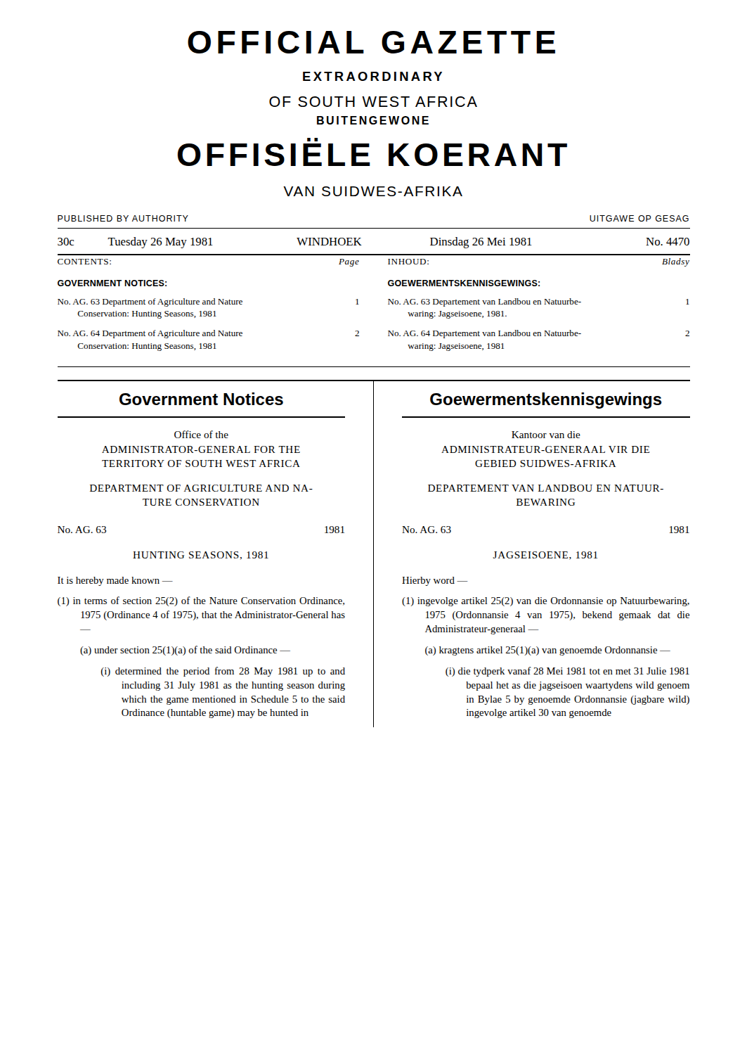OFFICIAL GAZETTE
EXTRAORDINARY
OF SOUTH WEST AFRICA
BUITENGEWONE
OFFISIËLE KOERANT
VAN SUIDWES-AFRIKA
PUBLISHED BY AUTHORITY UITGAWE OP GESAG
30c Tuesday 26 May 1981 WINDHOEK Dinsdag 26 Mei 1981 No. 4470
CONTENTS: Page
GOVERNMENT NOTICES:
No. AG. 63 Department of Agriculture and Nature Conservation: Hunting Seasons, 1981 1
No. AG. 64 Department of Agriculture and Nature Conservation: Hunting Seasons, 1981 2
INHOUD: Bladsy
GOEWERMENTSKENNISGEWINGS:
No. AG. 63 Departement van Landbou en Natuurbe- waring: Jagseisoene, 1981. 1
No. AG. 64 Departement van Landbou en Natuurbe- waring: Jagseisoene, 1981 2
Government Notices
Office of the ADMINISTRATOR-GENERAL FOR THE TERRITORY OF SOUTH WEST AFRICA
DEPARTMENT OF AGRICULTURE AND NA- TURE CONSERVATION
No. AG. 63 1981
HUNTING SEASONS, 1981
It is hereby made known —
(1) in terms of section 25(2) of the Nature Conservation Ordinance, 1975 (Ordinance 4 of 1975), that the Administrator-General has —
(a) under section 25(1)(a) of the said Ordinance —
(i) determined the period from 28 May 1981 up to and including 31 July 1981 as the hunting season during which the game mentioned in Schedule 5 to the said Ordinance (huntable game) may be hunted in
Goewermentskennisgewings
Kantoor van die ADMINISTRATEUR-GENERAAL VIR DIE GEBIED SUIDWES-AFRIKA
DEPARTEMENT VAN LANDBOU EN NATUUR- BEWARING
No. AG. 63 1981
JAGSEISOENE, 1981
Hierby word —
(1) ingevolge artikel 25(2) van die Ordonnansie op Natuurbewaring, 1975 (Ordonnansie 4 van 1975), bekend gemaak dat die Administrateur-generaal —
(a) kragtens artikel 25(1)(a) van genoemde Ordonnansie —
(i) die tydperk vanaf 28 Mei 1981 tot en met 31 Julie 1981 bepaal het as die jagseisoen waartydens wild genoem in Bylae 5 by genoemde Ordonnansie (jagbare wild) ingevolge artikel 30 van genoemde